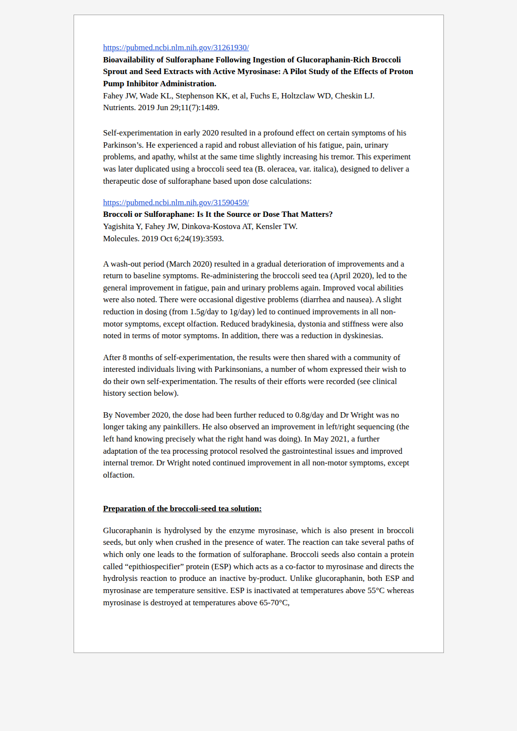https://pubmed.ncbi.nlm.nih.gov/31261930/
Bioavailability of Sulforaphane Following Ingestion of Glucoraphanin-Rich Broccoli Sprout and Seed Extracts with Active Myrosinase: A Pilot Study of the Effects of Proton Pump Inhibitor Administration.
Fahey JW, Wade KL, Stephenson KK, et al, Fuchs E, Holtzclaw WD, Cheskin LJ.
Nutrients. 2019 Jun 29;11(7):1489.
Self-experimentation in early 2020 resulted in a profound effect on certain symptoms of his Parkinson’s. He experienced a rapid and robust alleviation of his fatigue, pain, urinary problems, and apathy, whilst at the same time slightly increasing his tremor. This experiment was later duplicated using a broccoli seed tea (B. oleracea, var. italica), designed to deliver a therapeutic dose of sulforaphane based upon dose calculations:
https://pubmed.ncbi.nlm.nih.gov/31590459/
Broccoli or Sulforaphane: Is It the Source or Dose That Matters?
Yagishita Y, Fahey JW, Dinkova-Kostova AT, Kensler TW.
Molecules. 2019 Oct 6;24(19):3593.
A wash-out period (March 2020) resulted in a gradual deterioration of improvements and a return to baseline symptoms. Re-administering the broccoli seed tea (April 2020), led to the general improvement in fatigue, pain and urinary problems again. Improved vocal abilities were also noted. There were occasional digestive problems (diarrhea and nausea). A slight reduction in dosing (from 1.5g/day to 1g/day) led to continued improvements in all non-motor symptoms, except olfaction. Reduced bradykinesia, dystonia and stiffness were also noted in terms of motor symptoms. In addition, there was a reduction in dyskinesias.
After 8 months of self-experimentation, the results were then shared with a community of interested individuals living with Parkinsonians, a number of whom expressed their wish to do their own self-experimentation. The results of their efforts were recorded (see clinical history section below).
By November 2020, the dose had been further reduced to 0.8g/day and Dr Wright was no longer taking any painkillers. He also observed an improvement in left/right sequencing (the left hand knowing precisely what the right hand was doing). In May 2021, a further adaptation of the tea processing protocol resolved the gastrointestinal issues and improved internal tremor. Dr Wright noted continued improvement in all non-motor symptoms, except olfaction.
Preparation of the broccoli-seed tea solution:
Glucoraphanin is hydrolysed by the enzyme myrosinase, which is also present in broccoli seeds, but only when crushed in the presence of water. The reaction can take several paths of which only one leads to the formation of sulforaphane. Broccoli seeds also contain a protein called “epithiospecifier” protein (ESP) which acts as a co-factor to myrosinase and directs the hydrolysis reaction to produce an inactive by-product. Unlike glucoraphanin, both ESP and myrosinase are temperature sensitive. ESP is inactivated at temperatures above 55°C whereas myrosinase is destroyed at temperatures above 65-70°C,